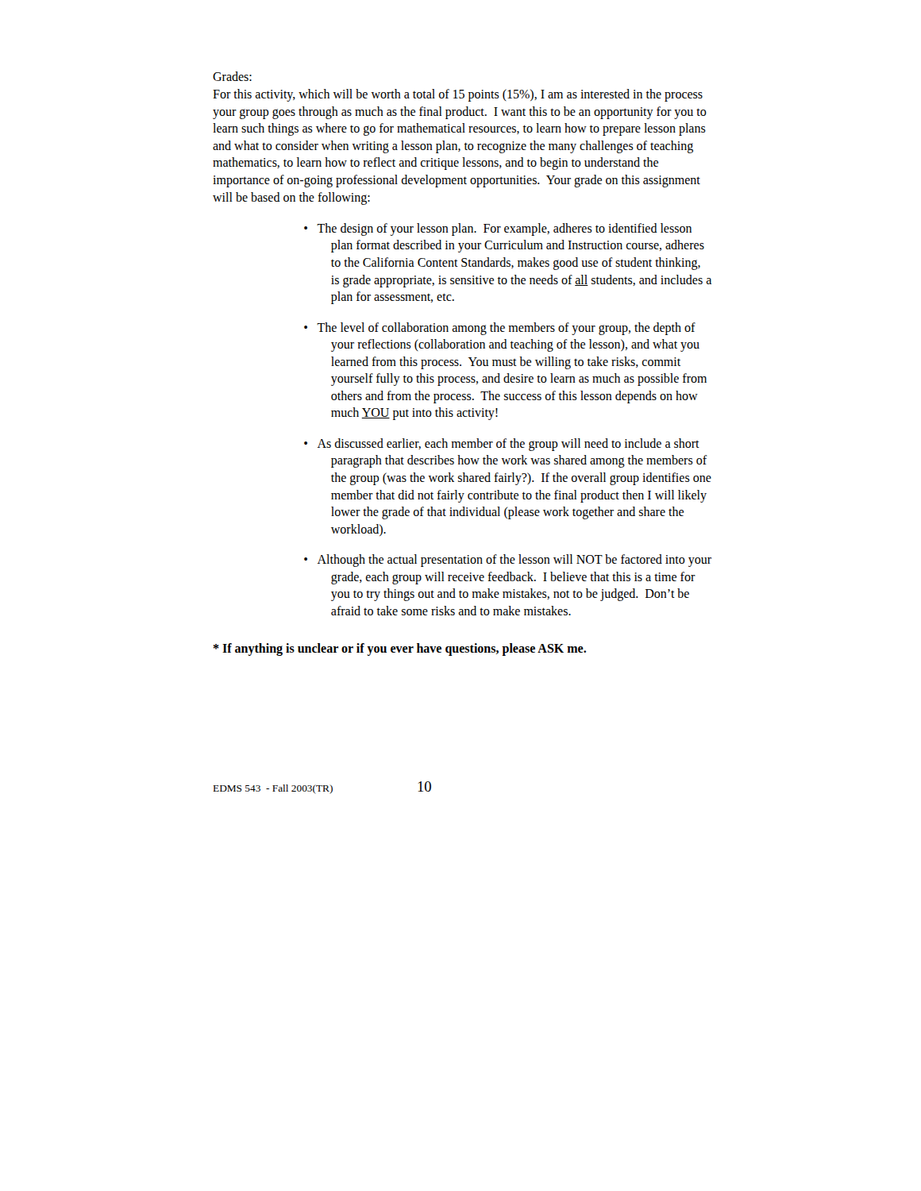Grades:
For this activity, which will be worth a total of 15 points (15%), I am as interested in the process your group goes through as much as the final product. I want this to be an opportunity for you to learn such things as where to go for mathematical resources, to learn how to prepare lesson plans and what to consider when writing a lesson plan, to recognize the many challenges of teaching mathematics, to learn how to reflect and critique lessons, and to begin to understand the importance of on-going professional development opportunities. Your grade on this assignment will be based on the following:
The design of your lesson plan. For example, adheres to identified lesson plan format described in your Curriculum and Instruction course, adheres to the California Content Standards, makes good use of student thinking, is grade appropriate, is sensitive to the needs of all students, and includes a plan for assessment, etc.
The level of collaboration among the members of your group, the depth of your reflections (collaboration and teaching of the lesson), and what you learned from this process. You must be willing to take risks, commit yourself fully to this process, and desire to learn as much as possible from others and from the process. The success of this lesson depends on how much YOU put into this activity!
As discussed earlier, each member of the group will need to include a short paragraph that describes how the work was shared among the members of the group (was the work shared fairly?). If the overall group identifies one member that did not fairly contribute to the final product then I will likely lower the grade of that individual (please work together and share the workload).
Although the actual presentation of the lesson will NOT be factored into your grade, each group will receive feedback. I believe that this is a time for you to try things out and to make mistakes, not to be judged. Don’t be afraid to take some risks and to make mistakes.
* If anything is unclear or if you ever have questions, please ASK me.
EDMS 543 - Fall 2003(TR) 10